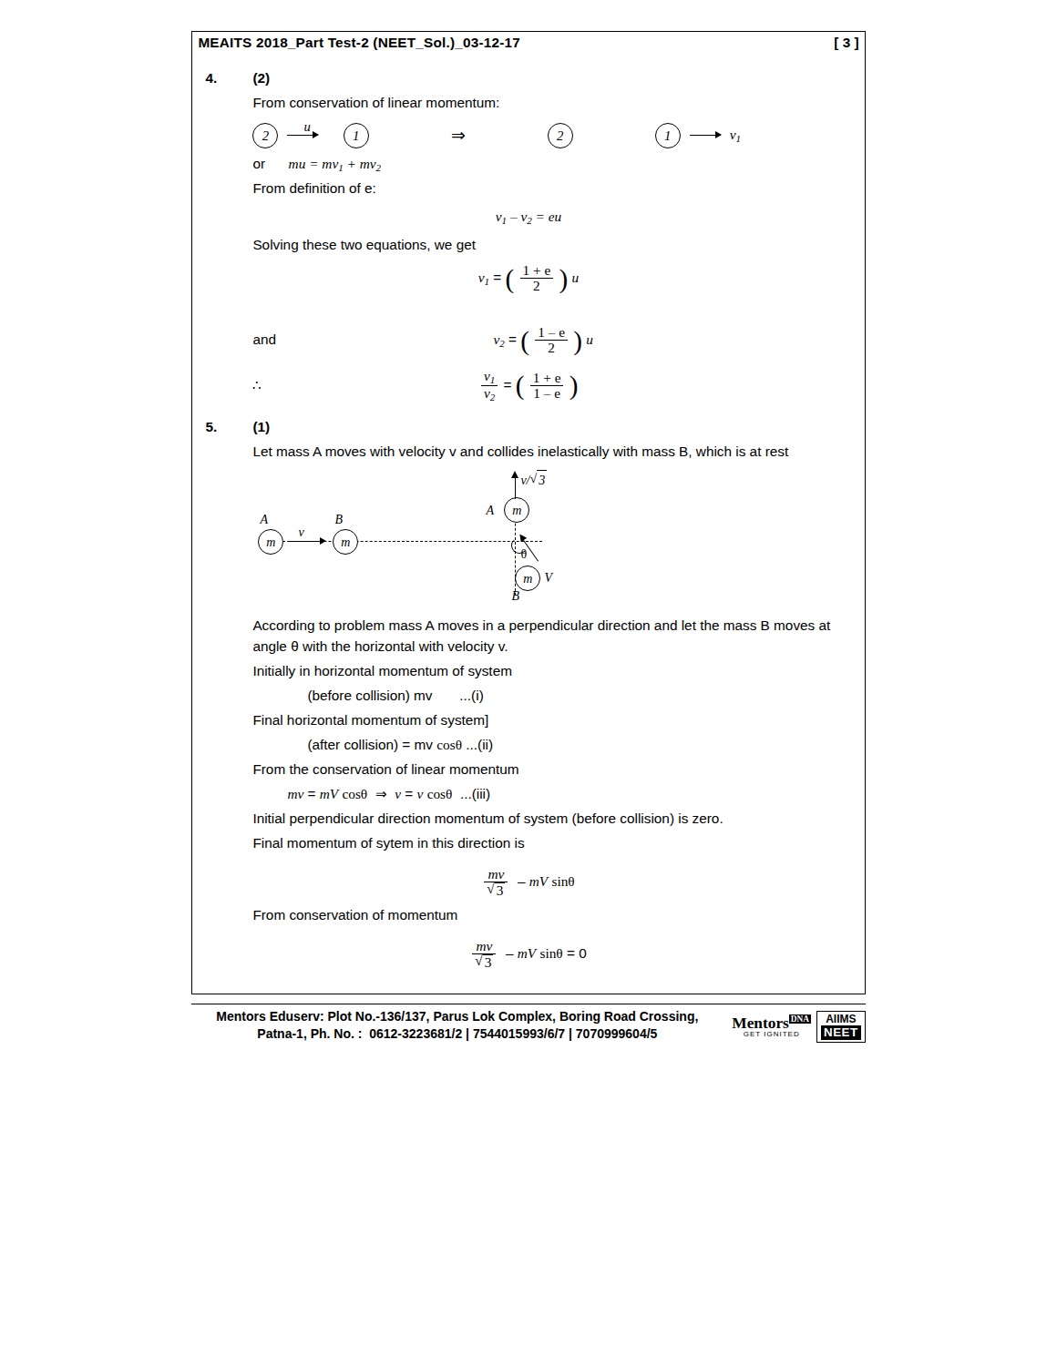MEAITS 2018_Part Test-2 (NEET_Sol.)_03-12-17 [ 3 ]
4.
(2)
From conservation of linear momentum:
2 u 1 ⇒ 2 1 v1
or mu = mv1 + mv2
From definition of e:
v1 – v2 = eu
Solving these two equations, we get
v1 = ( 1 + e 2 ) u
and v2 = ( 1 – e 2 ) u
∴ v1 v2 = ( 1 + e 1 – e )
5.
(1)
Let mass A moves with velocity v and collides inelastically with mass B, which is at rest
m
A
v
m
B
m
A
v/3
m
B
V
θ
According to problem mass A moves in a perpendicular direction and let the mass B moves at angle θ with the horizontal with velocity v.
Initially in horizontal momentum of system
(before collision) mv ...(i)
Final horizontal momentum of system]
(after collision) = mv cosθ ...(ii)
From the conservation of linear momentum
mv = mV cosθ ⇒ v = v cosθ ...(iii)
Initial perpendicular direction momentum of system (before collision) is zero.
Final momentum of sytem in this direction is
mv 3 – mV sinθ
From conservation of momentum
mv 3 – mV sinθ = 0
Mentors Eduserv: Plot No.-136/137, Parus Lok Complex, Boring Road Crossing,
Patna-1, Ph. No. : 0612-3223681/2 | 7544015993/6/7 | 7070999604/5
MentorsDNA GET IGNITED
AIIMS NEET